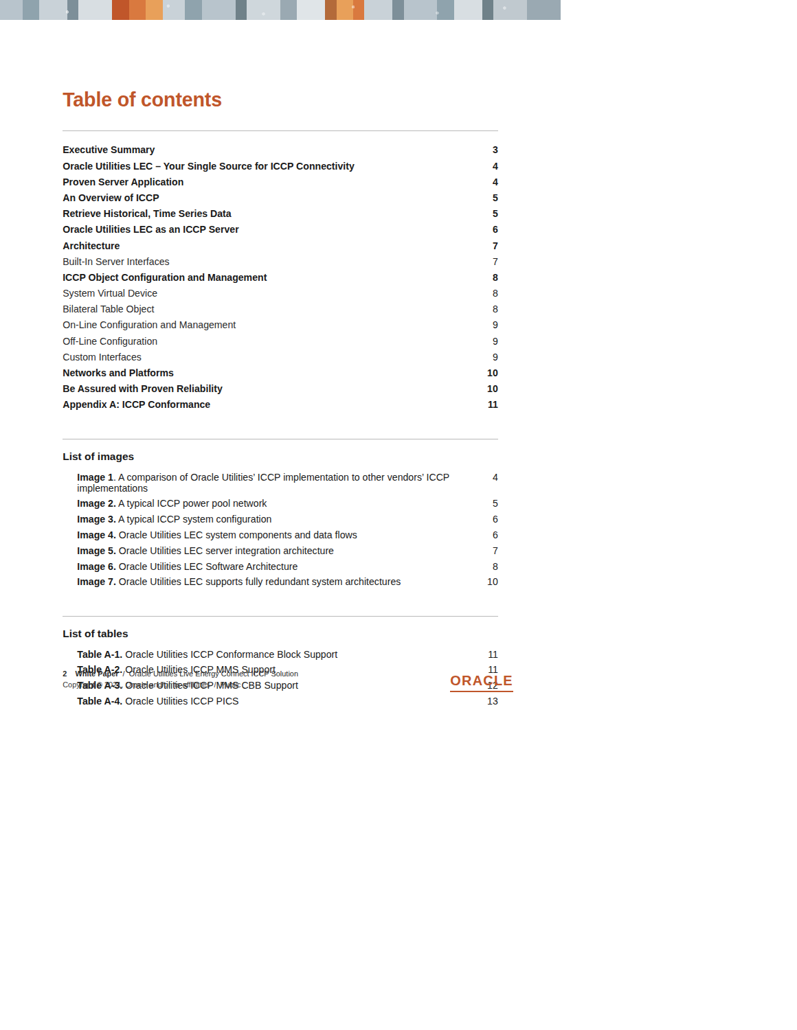Table of contents
| Executive Summary | 3 |
| Oracle Utilities LEC – Your Single Source for ICCP Connectivity | 4 |
| Proven Server Application | 4 |
| An Overview of ICCP | 5 |
| Retrieve Historical, Time Series Data | 5 |
| Oracle Utilities LEC as an ICCP Server | 6 |
| Architecture | 7 |
| Built-In Server Interfaces | 7 |
| ICCP Object Configuration and Management | 8 |
| System Virtual Device | 8 |
| Bilateral Table Object | 8 |
| On-Line Configuration and Management | 9 |
| Off-Line Configuration | 9 |
| Custom Interfaces | 9 |
| Networks and Platforms | 10 |
| Be Assured with Proven Reliability | 10 |
| Appendix A: ICCP Conformance | 11 |
List of images
| Image 1 . A comparison of Oracle Utilities’ ICCP implementation to other vendors’ ICCP implementations | 4 |
| Image 2. A typical ICCP power pool network | 5 |
| Image 3. A typical ICCP system configuration | 6 |
| Image 4. Oracle Utilities LEC system components and data flows | 6 |
| Image 5. Oracle Utilities LEC server integration architecture | 7 |
| Image 6. Oracle Utilities LEC Software Architecture | 8 |
| Image 7. Oracle Utilities LEC supports fully redundant system architectures | 10 |
List of tables
| Table A-1. Oracle Utilities ICCP Conformance Block Support | 11 |
| Table A-2. Oracle Utilities ICCP MMS Support | 11 |
| Table A-3. Oracle Utilities ICCP MMS CBB Support | 12 |
| Table A-4. Oracle Utilities ICCP PICS | 13 |
2 White Paper / Oracle Utilities Live Energy Connect ICCP Solution
Copyright © 2021, Oracle and/or its affiliates / Public
ORACLE